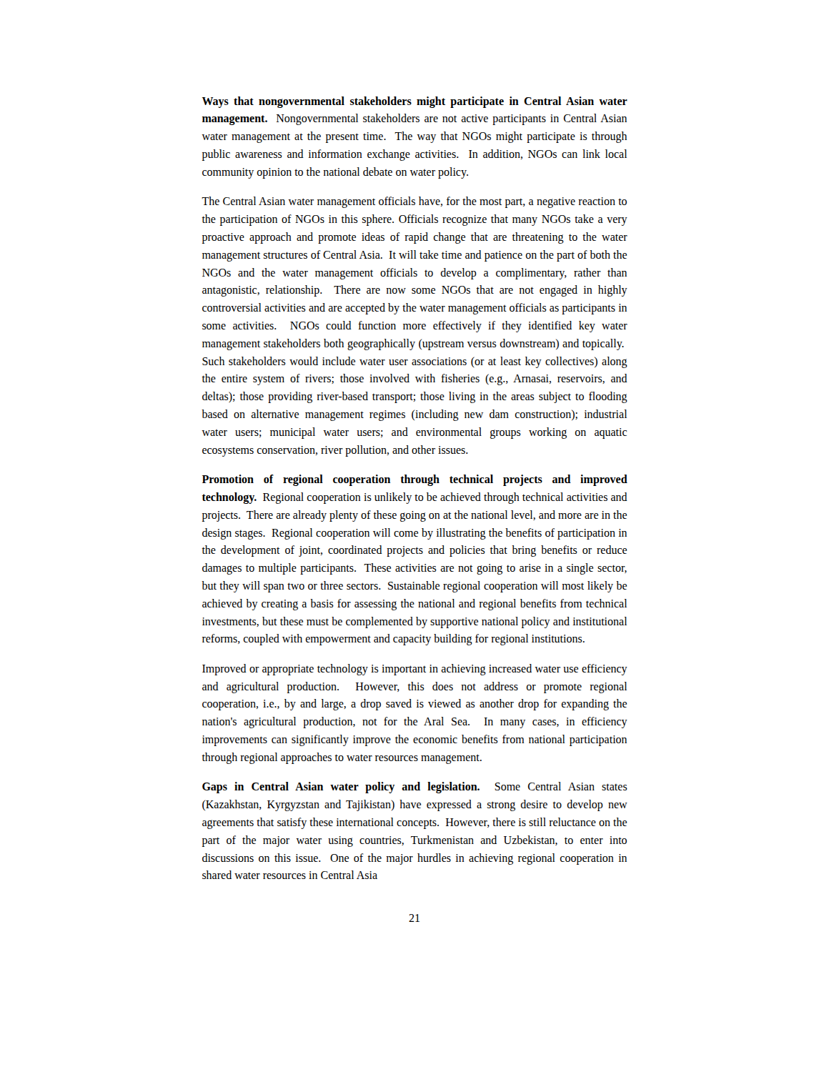Ways that nongovernmental stakeholders might participate in Central Asian water management. Nongovernmental stakeholders are not active participants in Central Asian water management at the present time. The way that NGOs might participate is through public awareness and information exchange activities. In addition, NGOs can link local community opinion to the national debate on water policy.
The Central Asian water management officials have, for the most part, a negative reaction to the participation of NGOs in this sphere. Officials recognize that many NGOs take a very proactive approach and promote ideas of rapid change that are threatening to the water management structures of Central Asia. It will take time and patience on the part of both the NGOs and the water management officials to develop a complimentary, rather than antagonistic, relationship. There are now some NGOs that are not engaged in highly controversial activities and are accepted by the water management officials as participants in some activities. NGOs could function more effectively if they identified key water management stakeholders both geographically (upstream versus downstream) and topically. Such stakeholders would include water user associations (or at least key collectives) along the entire system of rivers; those involved with fisheries (e.g., Arnasai, reservoirs, and deltas); those providing river-based transport; those living in the areas subject to flooding based on alternative management regimes (including new dam construction); industrial water users; municipal water users; and environmental groups working on aquatic ecosystems conservation, river pollution, and other issues.
Promotion of regional cooperation through technical projects and improved technology. Regional cooperation is unlikely to be achieved through technical activities and projects. There are already plenty of these going on at the national level, and more are in the design stages. Regional cooperation will come by illustrating the benefits of participation in the development of joint, coordinated projects and policies that bring benefits or reduce damages to multiple participants. These activities are not going to arise in a single sector, but they will span two or three sectors. Sustainable regional cooperation will most likely be achieved by creating a basis for assessing the national and regional benefits from technical investments, but these must be complemented by supportive national policy and institutional reforms, coupled with empowerment and capacity building for regional institutions.
Improved or appropriate technology is important in achieving increased water use efficiency and agricultural production. However, this does not address or promote regional cooperation, i.e., by and large, a drop saved is viewed as another drop for expanding the nation's agricultural production, not for the Aral Sea. In many cases, in efficiency improvements can significantly improve the economic benefits from national participation through regional approaches to water resources management.
Gaps in Central Asian water policy and legislation. Some Central Asian states (Kazakhstan, Kyrgyzstan and Tajikistan) have expressed a strong desire to develop new agreements that satisfy these international concepts. However, there is still reluctance on the part of the major water using countries, Turkmenistan and Uzbekistan, to enter into discussions on this issue. One of the major hurdles in achieving regional cooperation in shared water resources in Central Asia
21